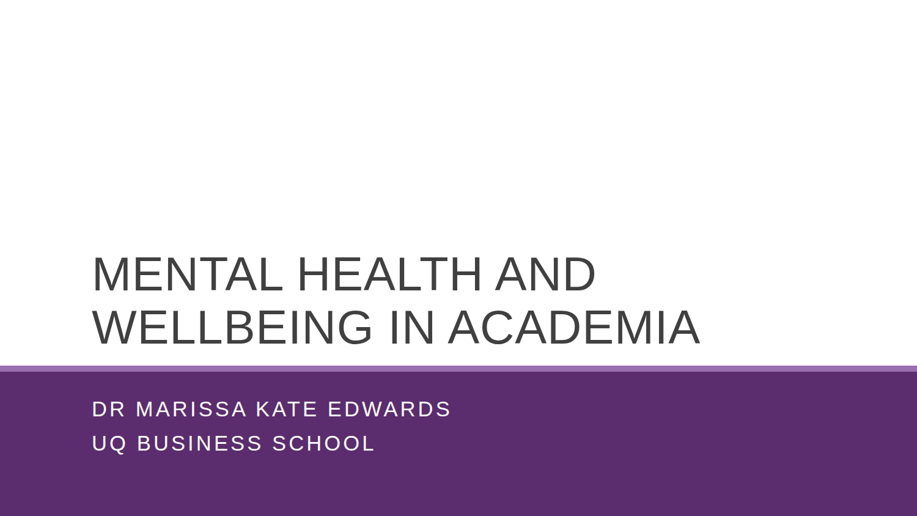Mental Health and Wellbeing in Academia
Dr Marissa Kate Edwards
UQ Business School